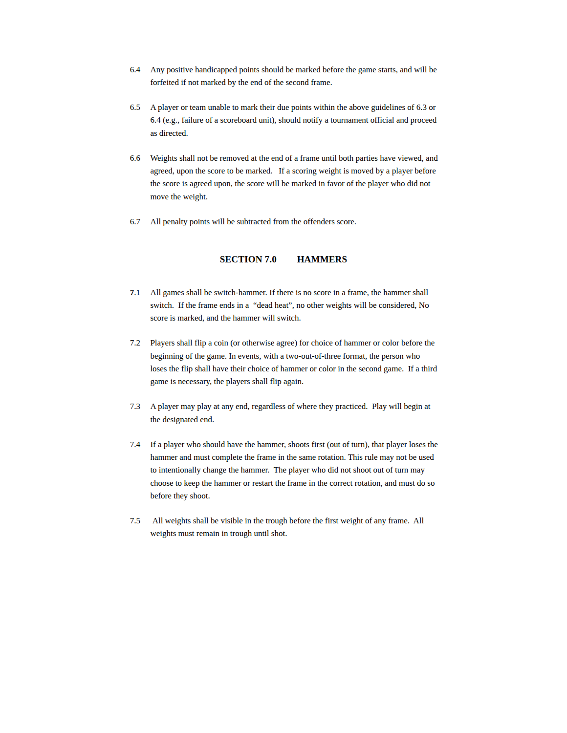6.4 Any positive handicapped points should be marked before the game starts, and will be forfeited if not marked by the end of the second frame.
6.5 A player or team unable to mark their due points within the above guidelines of 6.3 or 6.4 (e.g., failure of a scoreboard unit), should notify a tournament official and proceed as directed.
6.6 Weights shall not be removed at the end of a frame until both parties have viewed, and agreed, upon the score to be marked. If a scoring weight is moved by a player before the score is agreed upon, the score will be marked in favor of the player who did not move the weight.
6.7 All penalty points will be subtracted from the offenders score.
SECTION 7.0 HAMMERS
7.1 All games shall be switch-hammer. If there is no score in a frame, the hammer shall switch. If the frame ends in a “dead heat”, no other weights will be considered, No score is marked, and the hammer will switch.
7.2 Players shall flip a coin (or otherwise agree) for choice of hammer or color before the beginning of the game. In events, with a two-out-of-three format, the person who loses the flip shall have their choice of hammer or color in the second game. If a third game is necessary, the players shall flip again.
7.3 A player may play at any end, regardless of where they practiced. Play will begin at the designated end.
7.4 If a player who should have the hammer, shoots first (out of turn), that player loses the hammer and must complete the frame in the same rotation. This rule may not be used to intentionally change the hammer. The player who did not shoot out of turn may choose to keep the hammer or restart the frame in the correct rotation, and must do so before they shoot.
7.5 All weights shall be visible in the trough before the first weight of any frame. All weights must remain in trough until shot.